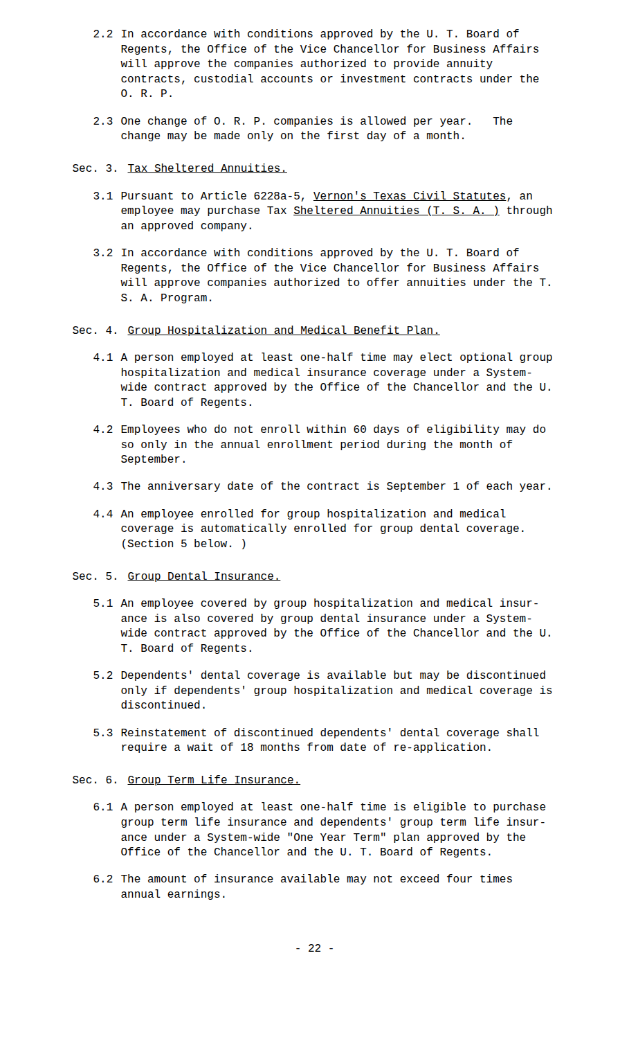2.2
In accordance with conditions approved by the U. T. Board of Regents, the Office of the Vice Chancellor for Business Affairs will approve the companies authorized to provide annuity contracts, custodial accounts or investment contracts under the O. R. P.
2.3
One change of O. R. P. companies is allowed per year. The change may be made only on the first day of a month.
Sec. 3.
Tax Sheltered Annuities.
3.1
Pursuant to Article 6228a-5, Vernon's Texas Civil Statutes, an employee may purchase Tax Sheltered Annuities (T. S. A. ) through an approved company.
3.2
In accordance with conditions approved by the U. T. Board of Regents, the Office of the Vice Chancellor for Business Affairs will approve companies authorized to offer annuities under the T. S. A. Program.
Sec. 4.
Group Hospitalization and Medical Benefit Plan.
4.1
A person employed at least one-half time may elect optional group hospitalization and medical insurance coverage under a System- wide contract approved by the Office of the Chancellor and the U. T. Board of Regents.
4.2
Employees who do not enroll within 60 days of eligibility may do so only in the annual enrollment period during the month of September.
4.3
The anniversary date of the contract is September 1 of each year.
4.4
An employee enrolled for group hospitalization and medical coverage is automatically enrolled for group dental coverage. (Section 5 below. )
Sec. 5.
Group Dental Insurance.
5.1
An employee covered by group hospitalization and medical insur- ance is also covered by group dental insurance under a System- wide contract approved by the Office of the Chancellor and the U. T. Board of Regents.
5.2
Dependents' dental coverage is available but may be discontinued only if dependents' group hospitalization and medical coverage is discontinued.
5.3
Reinstatement of discontinued dependents' dental coverage shall require a wait of 18 months from date of re-application.
Sec. 6.
Group Term Life Insurance.
6.1
A person employed at least one-half time is eligible to purchase group term life insurance and dependents' group term life insur- ance under a System-wide "One Year Term" plan approved by the Office of the Chancellor and the U. T. Board of Regents.
6.2
The amount of insurance available may not exceed four times annual earnings.
- 22 -